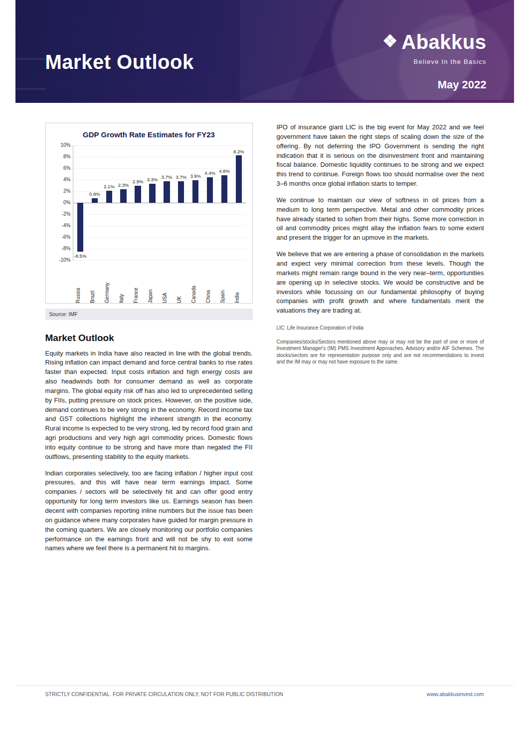Market Outlook
❖Abakkus
Believe In the Basics
May 2022
GDP Growth Rate Estimates for FY23
10% 8% 6% 4% 2% 0% -2% -4% -6% -8% -10%
-8.5%
0.8%
2.1%
2.3%
2.9%
3.3%
3.7%
3.7%
3.9%
4.4%
4.8%
8.2%
Russia
Brazil
Germany
Italy
France
Japan
USA
UK
Canada
China
Spain
India
Source: IMF
Market Outlook
Equity markets in India have also reacted in line with the global trends. Rising inflation can impact demand and force central banks to rise rates faster than expected. Input costs inflation and high energy costs are also headwinds both for consumer demand as well as corporate margins. The global equity risk off has also led to unprecedented selling by FIIs, putting pressure on stock prices. However, on the positive side, demand continues to be very strong in the economy. Record income tax and GST collections highlight the inherent strength in the economy. Rural income is expected to be very strong, led by record food grain and agri productions and very high agri commodity prices. Domestic flows into equity continue to be strong and have more than negated the FII outflows, presenting stability to the equity markets.
Indian corporates selectively, too are facing inflation / higher input cost pressures, and this will have near term earnings impact. Some companies / sectors will be selectively hit and can offer good entry opportunity for long term investors like us. Earnings season has been decent with companies reporting inline numbers but the issue has been on guidance where many corporates have guided for margin pressure in the coming quarters. We are closely monitoring our portfolio companies performance on the earnings front and will not be shy to exit some names where we feel there is a permanent hit to margins.
IPO of insurance giant LIC is the big event for May 2022 and we feel government have taken the right steps of scaling down the size of the offering. By not deferring the IPO Government is sending the right indication that it is serious on the disinvestment front and maintaining fiscal balance. Domestic liquidity continues to be strong and we expect this trend to continue. Foreign flows too should normalise over the next 3–6 months once global inflation starts to temper.
We continue to maintain our view of softness in oil prices from a medium to long term perspective. Metal and other commodity prices have already started to soften from their highs. Some more correction in oil and commodity prices might allay the inflation fears to some extent and present the trigger for an upmove in the markets.
We believe that we are entering a phase of consolidation in the markets and expect very minimal correction from these levels. Though the markets might remain range bound in the very near–term, opportunities are opening up in selective stocks. We would be constructive and be investors while focussing on our fundamental philosophy of buying companies with profit growth and where fundamentals merit the valuations they are trading at.
LIC: Life Insurance Corporation of India
Companies/stocks/Sectors mentioned above may or may not be the part of one or more of Investment Manager's (IM) PMS Investment Approaches, Advisory and/or AIF Schemes. The stocks/sectors are for representation purpose only and are not recommendations to invest and the IM may or may not have exposure to the same.
STRICTLY CONFIDENTIAL. FOR PRIVATE CIRCULATION ONLY, NOT FOR PUBLIC DISTRIBUTION
www.abakkusinvest.com